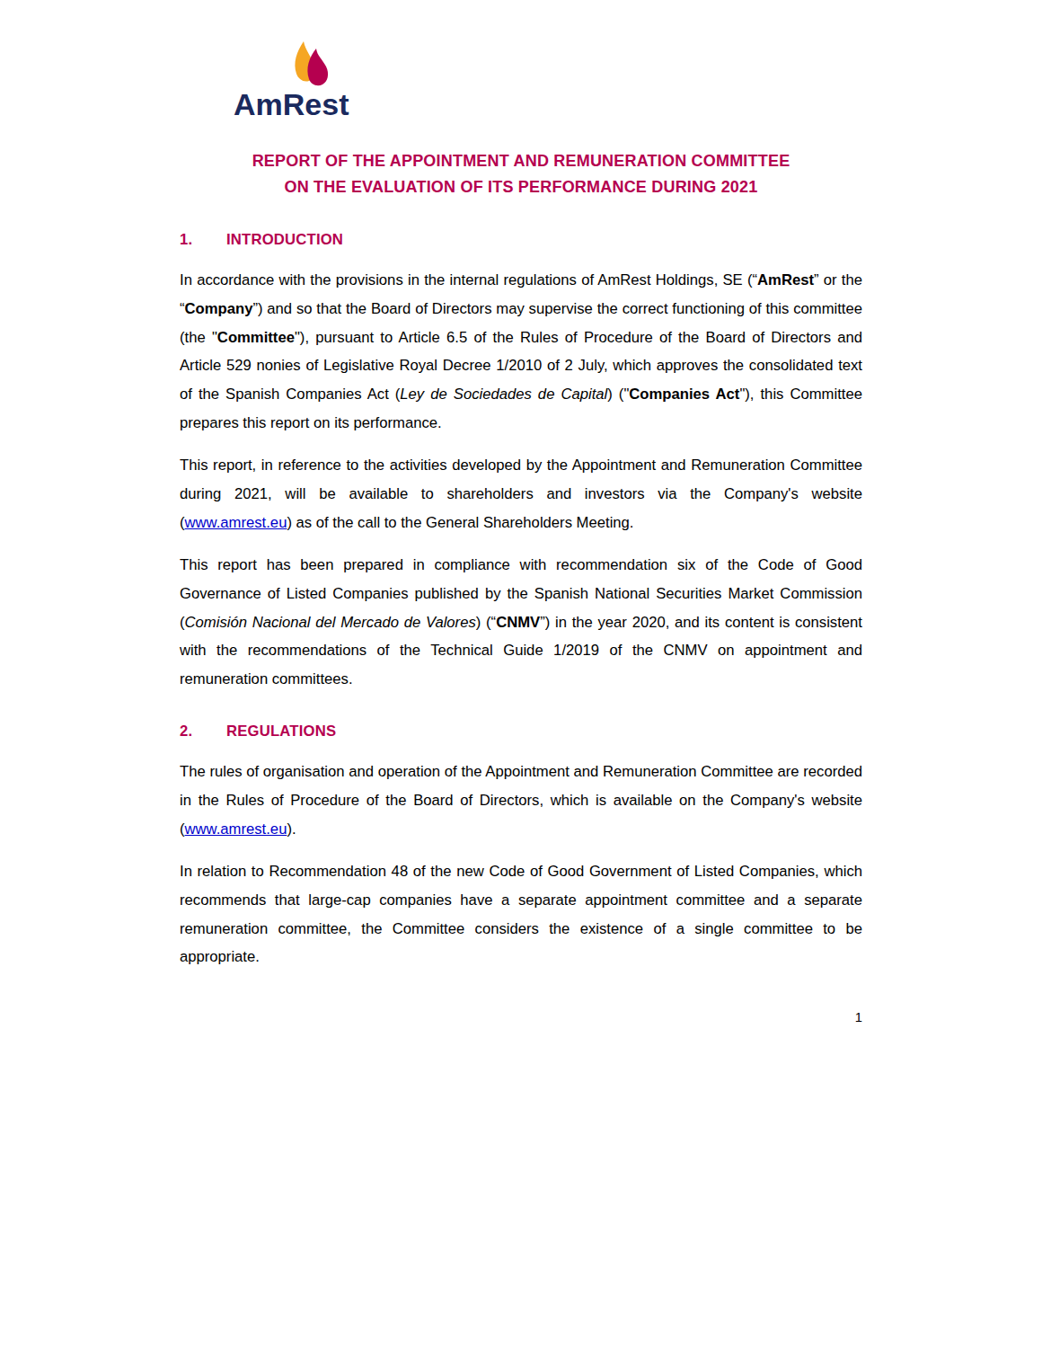AmRest
REPORT OF THE APPOINTMENT AND REMUNERATION COMMITTEE
ON THE EVALUATION OF ITS PERFORMANCE DURING 2021
1. INTRODUCTION
In accordance with the provisions in the internal regulations of AmRest Holdings, SE (“AmRest” or the “Company”) and so that the Board of Directors may supervise the correct functioning of this committee (the "Committee"), pursuant to Article 6.5 of the Rules of Procedure of the Board of Directors and Article 529 nonies of Legislative Royal Decree 1/2010 of 2 July, which approves the consolidated text of the Spanish Companies Act (Ley de Sociedades de Capital) ("Companies Act"), this Committee prepares this report on its performance.
This report, in reference to the activities developed by the Appointment and Remuneration Committee during 2021, will be available to shareholders and investors via the Company's website (www.amrest.eu) as of the call to the General Shareholders Meeting.
This report has been prepared in compliance with recommendation six of the Code of Good Governance of Listed Companies published by the Spanish National Securities Market Commission (Comisión Nacional del Mercado de Valores) (“CNMV”) in the year 2020, and its content is consistent with the recommendations of the Technical Guide 1/2019 of the CNMV on appointment and remuneration committees.
2. REGULATIONS
The rules of organisation and operation of the Appointment and Remuneration Committee are recorded in the Rules of Procedure of the Board of Directors, which is available on the Company's website (www.amrest.eu).
In relation to Recommendation 48 of the new Code of Good Government of Listed Companies, which recommends that large-cap companies have a separate appointment committee and a separate remuneration committee, the Committee considers the existence of a single committee to be appropriate.
1